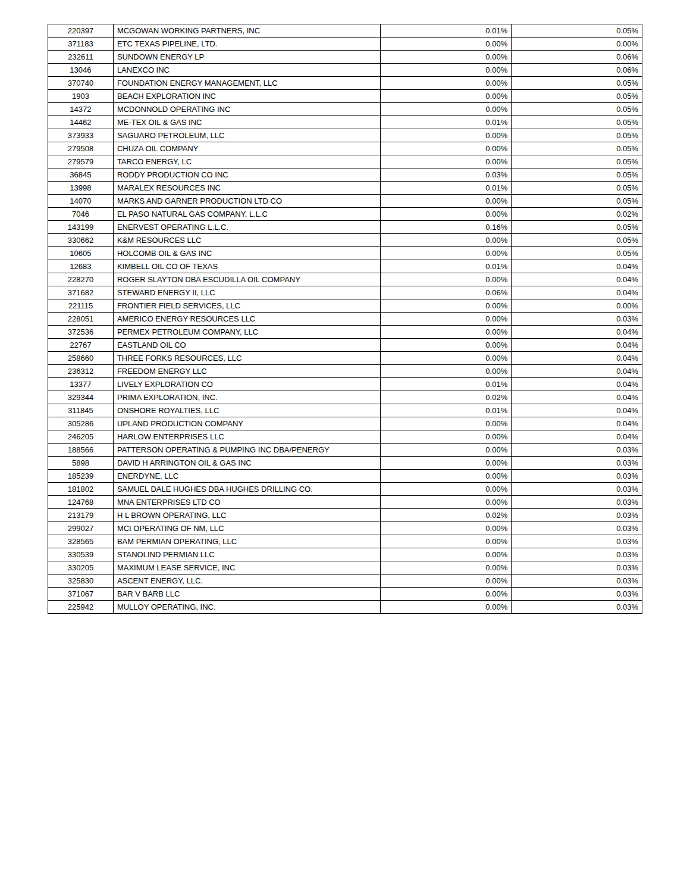| 220397 | MCGOWAN WORKING PARTNERS, INC | 0.01% | 0.05% |
| 371183 | ETC TEXAS PIPELINE, LTD. | 0.00% | 0.00% |
| 232611 | SUNDOWN ENERGY LP | 0.00% | 0.06% |
| 13046 | LANEXCO INC | 0.00% | 0.06% |
| 370740 | FOUNDATION ENERGY MANAGEMENT, LLC | 0.00% | 0.05% |
| 1903 | BEACH EXPLORATION INC | 0.00% | 0.05% |
| 14372 | MCDONNOLD OPERATING INC | 0.00% | 0.05% |
| 14462 | ME-TEX OIL & GAS INC | 0.01% | 0.05% |
| 373933 | SAGUARO PETROLEUM, LLC | 0.00% | 0.05% |
| 279508 | CHUZA OIL COMPANY | 0.00% | 0.05% |
| 279579 | TARCO ENERGY, LC | 0.00% | 0.05% |
| 36845 | RODDY PRODUCTION CO INC | 0.03% | 0.05% |
| 13998 | MARALEX RESOURCES INC | 0.01% | 0.05% |
| 14070 | MARKS AND GARNER PRODUCTION LTD CO | 0.00% | 0.05% |
| 7046 | EL PASO NATURAL GAS COMPANY, L.L.C | 0.00% | 0.02% |
| 143199 | ENERVEST OPERATING L.L.C. | 0.16% | 0.05% |
| 330662 | K&M RESOURCES LLC | 0.00% | 0.05% |
| 10605 | HOLCOMB OIL & GAS INC | 0.00% | 0.05% |
| 12683 | KIMBELL OIL CO OF TEXAS | 0.01% | 0.04% |
| 228270 | ROGER SLAYTON DBA ESCUDILLA OIL COMPANY | 0.00% | 0.04% |
| 371682 | STEWARD ENERGY II, LLC | 0.06% | 0.04% |
| 221115 | FRONTIER FIELD SERVICES, LLC | 0.00% | 0.00% |
| 228051 | AMERICO ENERGY RESOURCES LLC | 0.00% | 0.03% |
| 372536 | PERMEX PETROLEUM COMPANY, LLC | 0.00% | 0.04% |
| 22767 | EASTLAND OIL CO | 0.00% | 0.04% |
| 258660 | THREE FORKS RESOURCES, LLC | 0.00% | 0.04% |
| 236312 | FREEDOM ENERGY LLC | 0.00% | 0.04% |
| 13377 | LIVELY EXPLORATION CO | 0.01% | 0.04% |
| 329344 | PRIMA EXPLORATION, INC. | 0.02% | 0.04% |
| 311845 | ONSHORE ROYALTIES, LLC | 0.01% | 0.04% |
| 305286 | UPLAND PRODUCTION COMPANY | 0.00% | 0.04% |
| 246205 | HARLOW ENTERPRISES LLC | 0.00% | 0.04% |
| 188566 | PATTERSON OPERATING & PUMPING INC DBA/PENERGY | 0.00% | 0.03% |
| 5898 | DAVID H ARRINGTON OIL & GAS INC | 0.00% | 0.03% |
| 185239 | ENERDYNE, LLC | 0.00% | 0.03% |
| 181802 | SAMUEL DALE HUGHES DBA HUGHES DRILLING CO. | 0.00% | 0.03% |
| 124768 | MNA ENTERPRISES LTD CO | 0.00% | 0.03% |
| 213179 | H L BROWN OPERATING, LLC | 0.02% | 0.03% |
| 299027 | MCI OPERATING OF NM, LLC | 0.00% | 0.03% |
| 328565 | BAM PERMIAN OPERATING, LLC | 0.00% | 0.03% |
| 330539 | STANOLIND PERMIAN LLC | 0.00% | 0.03% |
| 330205 | MAXIMUM LEASE SERVICE, INC | 0.00% | 0.03% |
| 325830 | ASCENT ENERGY, LLC. | 0.00% | 0.03% |
| 371067 | BAR V BARB LLC | 0.00% | 0.03% |
| 225942 | MULLOY OPERATING, INC. | 0.00% | 0.03% |